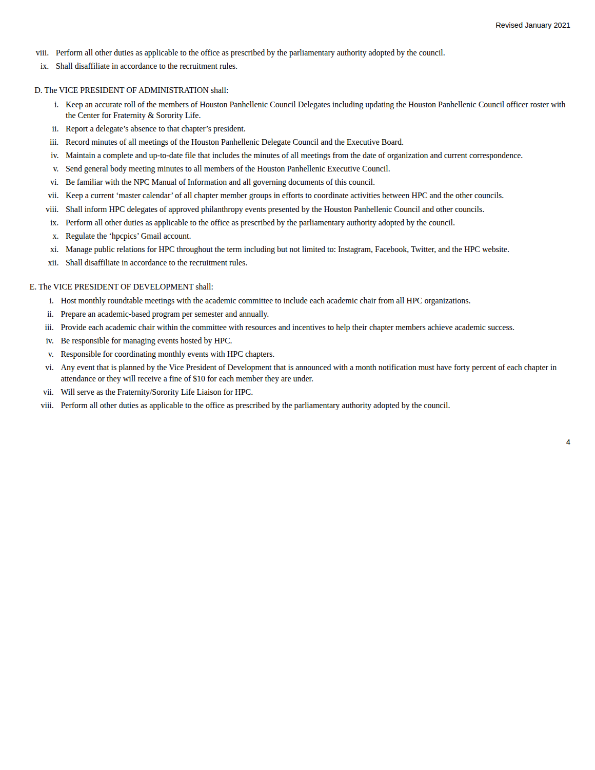Revised January 2021
Perform all other duties as applicable to the office as prescribed by the parliamentary authority adopted by the council.
Shall disaffiliate in accordance to the recruitment rules.
D. The VICE PRESIDENT OF ADMINISTRATION shall:
Keep an accurate roll of the members of Houston Panhellenic Council Delegates including updating the Houston Panhellenic Council officer roster with the Center for Fraternity & Sorority Life.
Report a delegate’s absence to that chapter’s president.
Record minutes of all meetings of the Houston Panhellenic Delegate Council and the Executive Board.
Maintain a complete and up-to-date file that includes the minutes of all meetings from the date of organization and current correspondence.
Send general body meeting minutes to all members of the Houston Panhellenic Executive Council.
Be familiar with the NPC Manual of Information and all governing documents of this council.
Keep a current ‘master calendar’ of all chapter member groups in efforts to coordinate activities between HPC and the other councils.
Shall inform HPC delegates of approved philanthropy events presented by the Houston Panhellenic Council and other councils.
Perform all other duties as applicable to the office as prescribed by the parliamentary authority adopted by the council.
Regulate the ‘hpcpics’ Gmail account.
Manage public relations for HPC throughout the term including but not limited to: Instagram, Facebook, Twitter, and the HPC website.
Shall disaffiliate in accordance to the recruitment rules.
E. The VICE PRESIDENT OF DEVELOPMENT shall:
Host monthly roundtable meetings with the academic committee to include each academic chair from all HPC organizations.
Prepare an academic-based program per semester and annually.
Provide each academic chair within the committee with resources and incentives to help their chapter members achieve academic success.
Be responsible for managing events hosted by HPC.
Responsible for coordinating monthly events with HPC chapters.
Any event that is planned by the Vice President of Development that is announced with a month notification must have forty percent of each chapter in attendance or they will receive a fine of $10 for each member they are under.
Will serve as the Fraternity/Sorority Life Liaison for HPC.
Perform all other duties as applicable to the office as prescribed by the parliamentary authority adopted by the council.
4